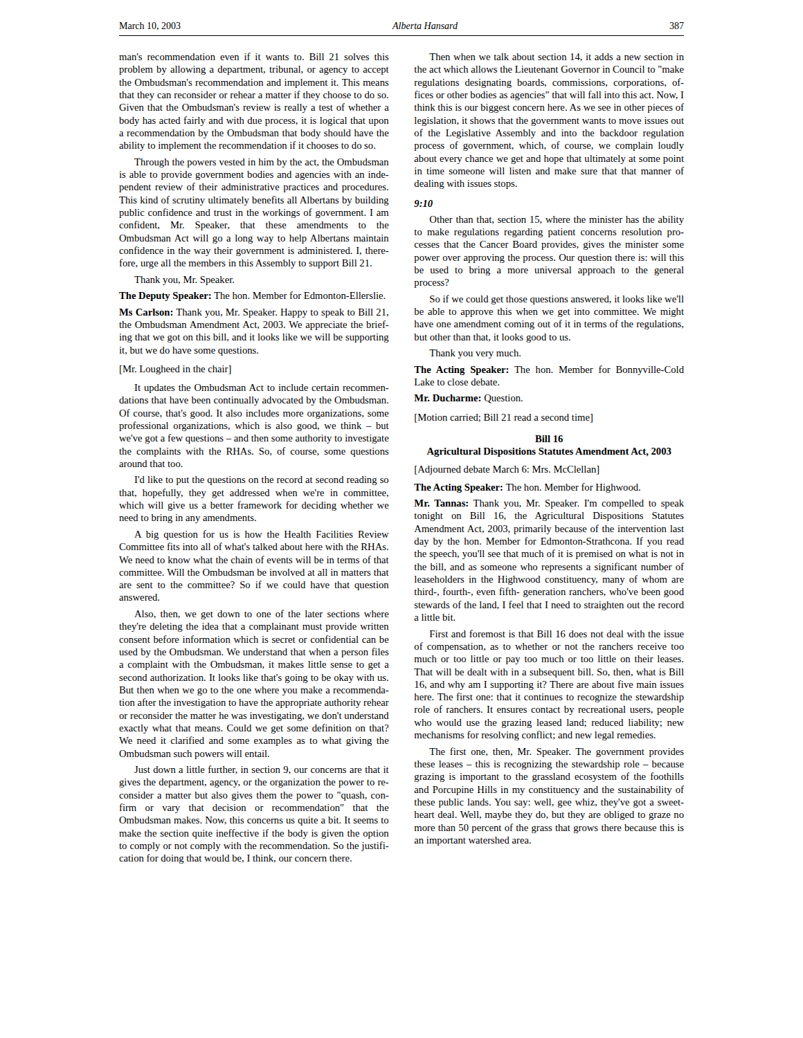March 10, 2003 Alberta Hansard 387
man's recommendation even if it wants to. Bill 21 solves this problem by allowing a department, tribunal, or agency to accept the Ombudsman's recommendation and implement it. This means that they can reconsider or rehear a matter if they choose to do so. Given that the Ombudsman's review is really a test of whether a body has acted fairly and with due process, it is logical that upon a recommendation by the Ombudsman that body should have the ability to implement the recommendation if it chooses to do so.
Through the powers vested in him by the act, the Ombudsman is able to provide government bodies and agencies with an independent review of their administrative practices and procedures. This kind of scrutiny ultimately benefits all Albertans by building public confidence and trust in the workings of government. I am confident, Mr. Speaker, that these amendments to the Ombudsman Act will go a long way to help Albertans maintain confidence in the way their government is administered. I, therefore, urge all the members in this Assembly to support Bill 21.
Thank you, Mr. Speaker.
The Deputy Speaker: The hon. Member for Edmonton-Ellerslie.
Ms Carlson: Thank you, Mr. Speaker. Happy to speak to Bill 21, the Ombudsman Amendment Act, 2003. We appreciate the briefing that we got on this bill, and it looks like we will be supporting it, but we do have some questions.
[Mr. Lougheed in the chair]
It updates the Ombudsman Act to include certain recommendations that have been continually advocated by the Ombudsman. Of course, that's good. It also includes more organizations, some professional organizations, which is also good, we think – but we've got a few questions – and then some authority to investigate the complaints with the RHAs. So, of course, some questions around that too.
I'd like to put the questions on the record at second reading so that, hopefully, they get addressed when we're in committee, which will give us a better framework for deciding whether we need to bring in any amendments.
A big question for us is how the Health Facilities Review Committee fits into all of what's talked about here with the RHAs. We need to know what the chain of events will be in terms of that committee. Will the Ombudsman be involved at all in matters that are sent to the committee? So if we could have that question answered.
Also, then, we get down to one of the later sections where they're deleting the idea that a complainant must provide written consent before information which is secret or confidential can be used by the Ombudsman. We understand that when a person files a complaint with the Ombudsman, it makes little sense to get a second authorization. It looks like that's going to be okay with us. But then when we go to the one where you make a recommendation after the investigation to have the appropriate authority rehear or reconsider the matter he was investigating, we don't understand exactly what that means. Could we get some definition on that? We need it clarified and some examples as to what giving the Ombudsman such powers will entail.
Just down a little further, in section 9, our concerns are that it gives the department, agency, or the organization the power to reconsider a matter but also gives them the power to "quash, confirm or vary that decision or recommendation" that the Ombudsman makes. Now, this concerns us quite a bit. It seems to make the section quite ineffective if the body is given the option to comply or not comply with the recommendation. So the justification for doing that would be, I think, our concern there.
Then when we talk about section 14, it adds a new section in the act which allows the Lieutenant Governor in Council to "make regulations designating boards, commissions, corporations, offices or other bodies as agencies" that will fall into this act. Now, I think this is our biggest concern here. As we see in other pieces of legislation, it shows that the government wants to move issues out of the Legislative Assembly and into the backdoor regulation process of government, which, of course, we complain loudly about every chance we get and hope that ultimately at some point in time someone will listen and make sure that that manner of dealing with issues stops.
9:10
Other than that, section 15, where the minister has the ability to make regulations regarding patient concerns resolution processes that the Cancer Board provides, gives the minister some power over approving the process. Our question there is: will this be used to bring a more universal approach to the general process?
So if we could get those questions answered, it looks like we'll be able to approve this when we get into committee. We might have one amendment coming out of it in terms of the regulations, but other than that, it looks good to us.
Thank you very much.
The Acting Speaker: The hon. Member for Bonnyville-Cold Lake to close debate.
Mr. Ducharme: Question.
[Motion carried; Bill 21 read a second time]
Bill 16 Agricultural Dispositions Statutes Amendment Act, 2003
[Adjourned debate March 6: Mrs. McClellan]
The Acting Speaker: The hon. Member for Highwood.
Mr. Tannas: Thank you, Mr. Speaker. I'm compelled to speak tonight on Bill 16, the Agricultural Dispositions Statutes Amendment Act, 2003, primarily because of the intervention last day by the hon. Member for Edmonton-Strathcona. If you read the speech, you'll see that much of it is premised on what is not in the bill, and as someone who represents a significant number of leaseholders in the Highwood constituency, many of whom are third-, fourth-, even fifth- generation ranchers, who've been good stewards of the land, I feel that I need to straighten out the record a little bit.
First and foremost is that Bill 16 does not deal with the issue of compensation, as to whether or not the ranchers receive too much or too little or pay too much or too little on their leases. That will be dealt with in a subsequent bill. So, then, what is Bill 16, and why am I supporting it? There are about five main issues here. The first one: that it continues to recognize the stewardship role of ranchers. It ensures contact by recreational users, people who would use the grazing leased land; reduced liability; new mechanisms for resolving conflict; and new legal remedies.
The first one, then, Mr. Speaker. The government provides these leases – this is recognizing the stewardship role – because grazing is important to the grassland ecosystem of the foothills and Porcupine Hills in my constituency and the sustainability of these public lands. You say: well, gee whiz, they've got a sweetheart deal. Well, maybe they do, but they are obliged to graze no more than 50 percent of the grass that grows there because this is an important watershed area.